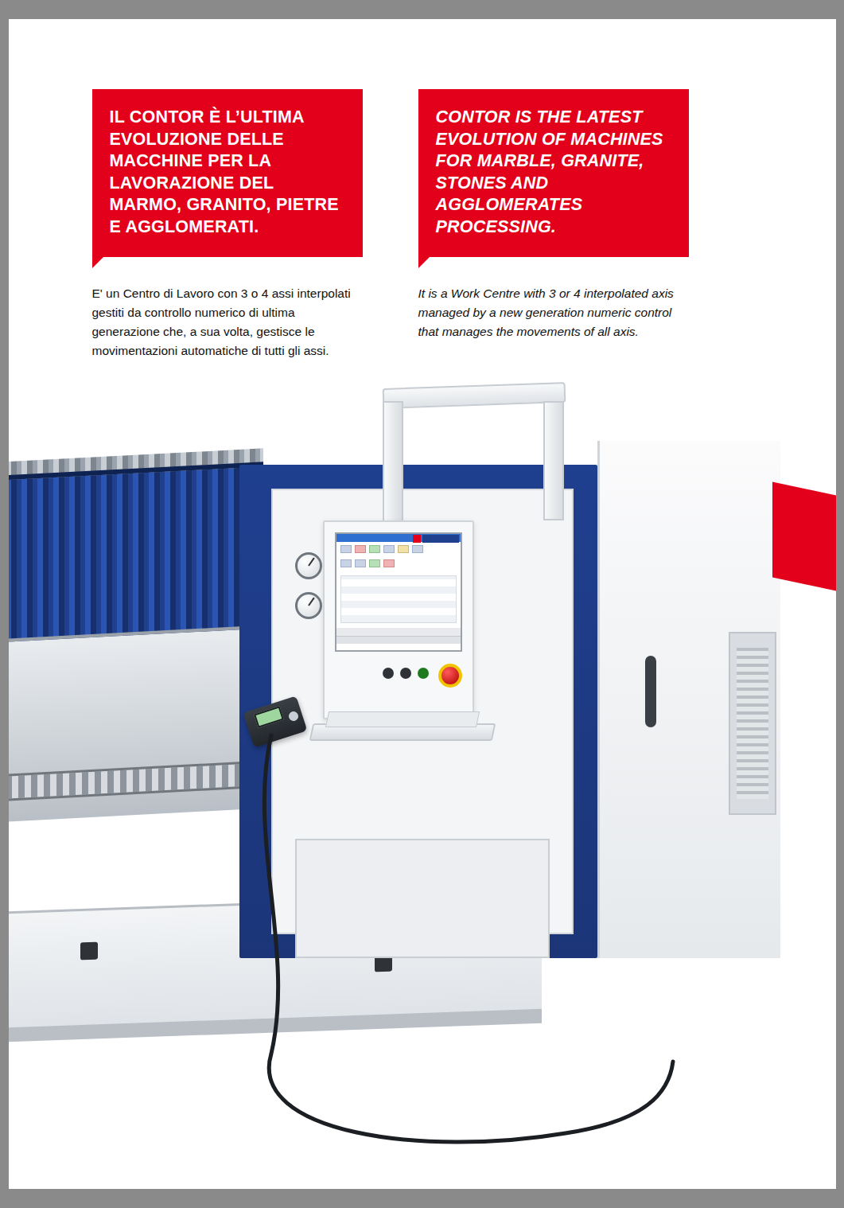Il CONTOR è l’ultima evoluzione delle macchine per la lavorazione del marmo, granito, pietre e agglomerati.
E' un Centro di Lavoro con 3 o 4 assi interpolati gestiti da controllo numerico di ultima generazione che, a sua volta, gestisce le movimentazioni automatiche di tutti gli assi.
CONTOR is the latest evolution of machines for marble, granite, stones and agglomerates processing.
It is a Work Centre with 3 or 4 interpolated axis managed by a new generation numeric control that manages the movements of all axis.